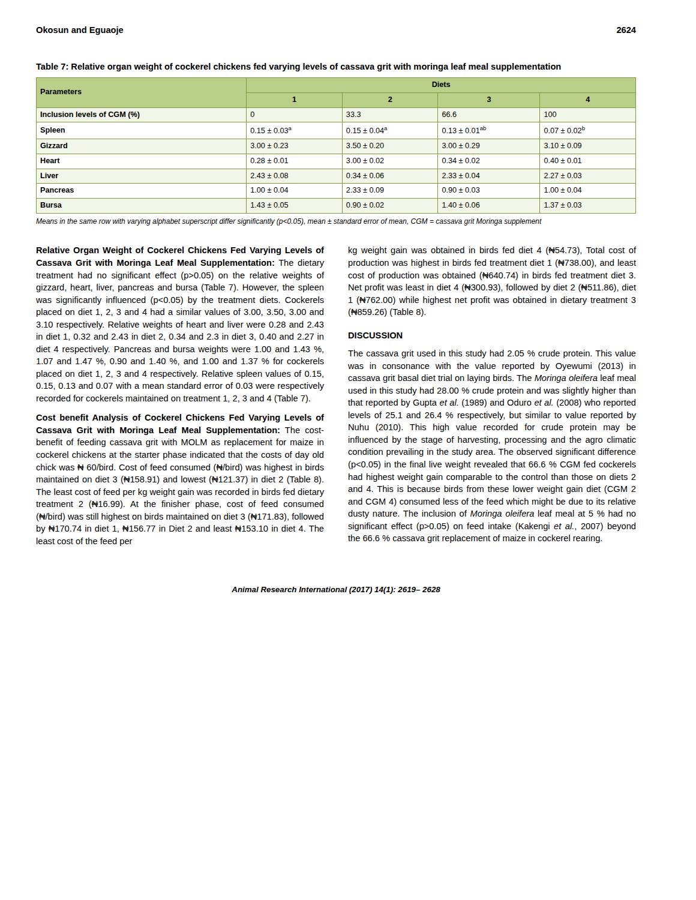Okosun and Eguaoje
2624
Table 7: Relative organ weight of cockerel chickens fed varying levels of cassava grit with moringa leaf meal supplementation
| Parameters | Diets |
| --- | --- |
| 1 | 2 | 3 | 4 |
| Inclusion levels of CGM (%) | 0 | 33.3 | 66.6 | 100 |
| Spleen | 0.15 ± 0.03 a | 0.15 ± 0.04 a | 0.13 ± 0.01 ab | 0.07 ± 0.02 b |
| Gizzard | 3.00 ± 0.23 | 3.50 ± 0.20 | 3.00 ± 0.29 | 3.10 ± 0.09 |
| Heart | 0.28 ± 0.01 | 3.00 ± 0.02 | 0.34 ± 0.02 | 0.40 ± 0.01 |
| Liver | 2.43 ± 0.08 | 0.34 ± 0.06 | 2.33 ± 0.04 | 2.27 ± 0.03 |
| Pancreas | 1.00 ± 0.04 | 2.33 ± 0.09 | 0.90 ± 0.03 | 1.00 ± 0.04 |
| Bursa | 1.43 ± 0.05 | 0.90 ± 0.02 | 1.40 ± 0.06 | 1.37 ± 0.03 |
Means in the same row with varying alphabet superscript differ significantly (p<0.05), mean ± standard error of mean, CGM = cassava grit Moringa supplement
Relative Organ Weight of Cockerel Chickens Fed Varying Levels of Cassava Grit with Moringa Leaf Meal Supplementation: The dietary treatment had no significant effect (p>0.05) on the relative weights of gizzard, heart, liver, pancreas and bursa (Table 7). However, the spleen was significantly influenced (p<0.05) by the treatment diets. Cockerels placed on diet 1, 2, 3 and 4 had a similar values of 3.00, 3.50, 3.00 and 3.10 respectively. Relative weights of heart and liver were 0.28 and 2.43 in diet 1, 0.32 and 2.43 in diet 2, 0.34 and 2.3 in diet 3, 0.40 and 2.27 in diet 4 respectively. Pancreas and bursa weights were 1.00 and 1.43 %, 1.07 and 1.47 %, 0.90 and 1.40 %, and 1.00 and 1.37 % for cockerels placed on diet 1, 2, 3 and 4 respectively. Relative spleen values of 0.15, 0.15, 0.13 and 0.07 with a mean standard error of 0.03 were respectively recorded for cockerels maintained on treatment 1, 2, 3 and 4 (Table 7).
Cost benefit Analysis of Cockerel Chickens Fed Varying Levels of Cassava Grit with Moringa Leaf Meal Supplementation: The cost-benefit of feeding cassava grit with MOLM as replacement for maize in cockerel chickens at the starter phase indicated that the costs of day old chick was ₦ 60/bird. Cost of feed consumed (₦/bird) was highest in birds maintained on diet 3 (₦158.91) and lowest (₦121.37) in diet 2 (Table 8). The least cost of feed per kg weight gain was recorded in birds fed dietary treatment 2 (₦16.99). At the finisher phase, cost of feed consumed (₦/bird) was still highest on birds maintained on diet 3 (₦171.83), followed by ₦170.74 in diet 1, ₦156.77 in Diet 2 and least ₦153.10 in diet 4. The least cost of the feed per
kg weight gain was obtained in birds fed diet 4 (₦54.73), Total cost of production was highest in birds fed treatment diet 1 (₦738.00), and least cost of production was obtained (₦640.74) in birds fed treatment diet 3. Net profit was least in diet 4 (₦300.93), followed by diet 2 (₦511.86), diet 1 (₦762.00) while highest net profit was obtained in dietary treatment 3 (₦859.26) (Table 8).
DISCUSSION
The cassava grit used in this study had 2.05 % crude protein. This value was in consonance with the value reported by Oyewumi (2013) in cassava grit basal diet trial on laying birds. The Moringa oleifera leaf meal used in this study had 28.00 % crude protein and was slightly higher than that reported by Gupta et al. (1989) and Oduro et al. (2008) who reported levels of 25.1 and 26.4 % respectively, but similar to value reported by Nuhu (2010). This high value recorded for crude protein may be influenced by the stage of harvesting, processing and the agro climatic condition prevailing in the study area. The observed significant difference (p<0.05) in the final live weight revealed that 66.6 % CGM fed cockerels had highest weight gain comparable to the control than those on diets 2 and 4. This is because birds from these lower weight gain diet (CGM 2 and CGM 4) consumed less of the feed which might be due to its relative dusty nature. The inclusion of Moringa oleifera leaf meal at 5 % had no significant effect (p>0.05) on feed intake (Kakengi et al., 2007) beyond the 66.6 % cassava grit replacement of maize in cockerel rearing.
Animal Research International (2017) 14(1): 2619– 2628